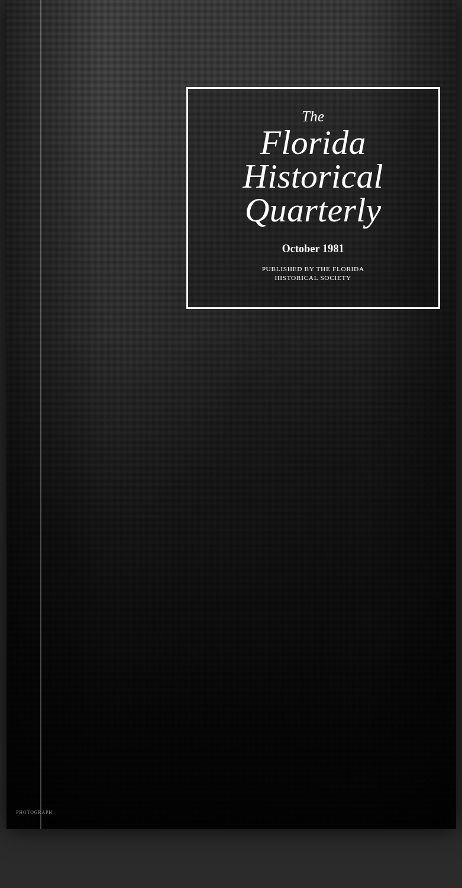The Florida Historical Quarterly
October 1981
Published by the Florida
Historical Society
Photograph